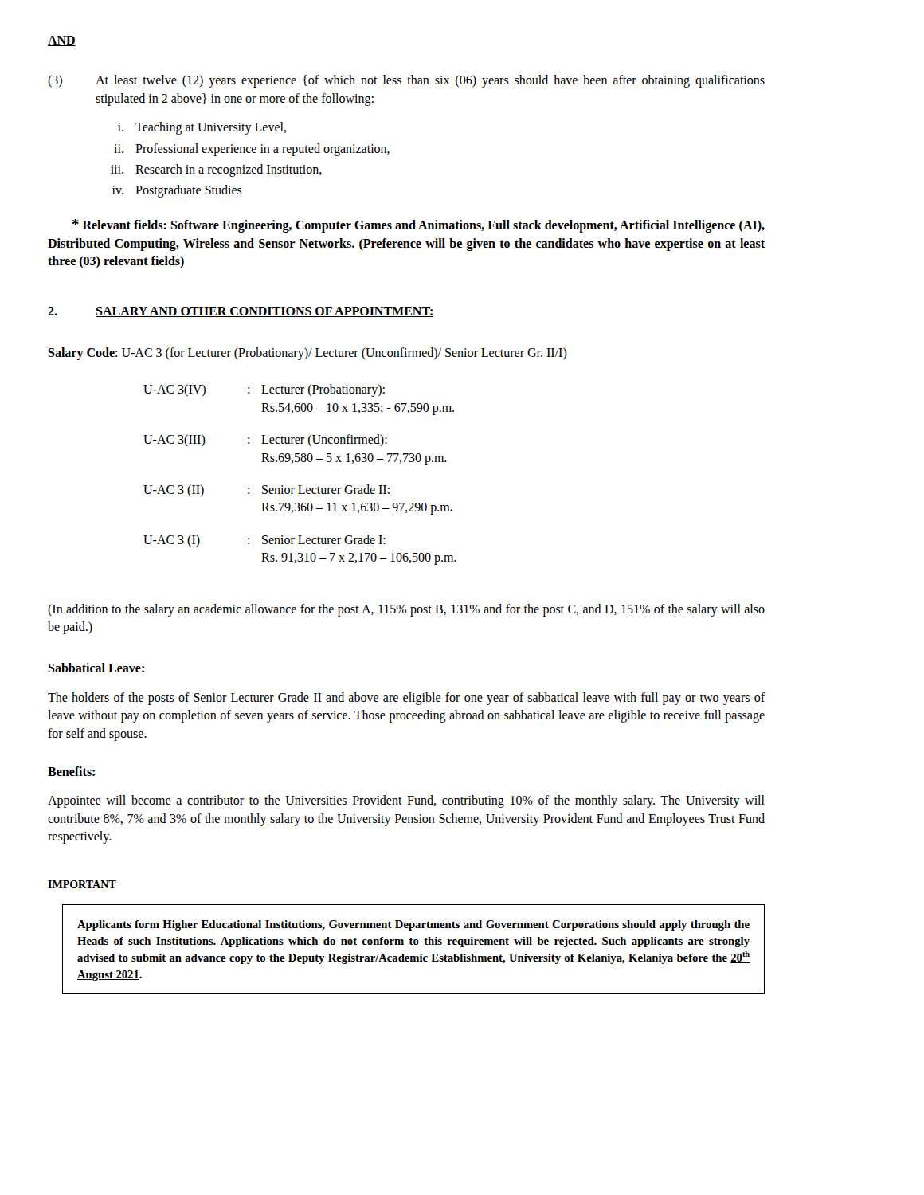AND
(3)
At least twelve (12) years experience {of which not less than six (06) years should have been after obtaining qualifications stipulated in 2 above} in one or more of the following:
Teaching at University Level,
Professional experience in a reputed organization,
Research in a recognized Institution,
Postgraduate Studies
* Relevant fields: Software Engineering, Computer Games and Animations, Full stack development, Artificial Intelligence (AI), Distributed Computing, Wireless and Sensor Networks. (Preference will be given to the candidates who have expertise on at least three (03) relevant fields)
2. SALARY AND OTHER CONDITIONS OF APPOINTMENT:
Salary Code: U-AC 3 (for Lecturer (Probationary)/ Lecturer (Unconfirmed)/ Senior Lecturer Gr. II/I)
| U-AC 3(IV) | : | Lecturer (Probationary): Rs.54,600 – 10 x 1,335; - 67,590 p.m. |
| U-AC 3(III) | : | Lecturer (Unconfirmed): Rs.69,580 – 5 x 1,630 – 77,730 p.m. |
| U-AC 3 (II) | : | Senior Lecturer Grade II: Rs.79,360 – 11 x 1,630 – 97,290 p.m . |
| U-AC 3 (I) | : | Senior Lecturer Grade I: Rs. 91,310 – 7 x 2,170 – 106,500 p.m. |
(In addition to the salary an academic allowance for the post A, 115% post B, 131% and for the post C, and D, 151% of the salary will also be paid.)
Sabbatical Leave:
The holders of the posts of Senior Lecturer Grade II and above are eligible for one year of sabbatical leave with full pay or two years of leave without pay on completion of seven years of service. Those proceeding abroad on sabbatical leave are eligible to receive full passage for self and spouse.
Benefits:
Appointee will become a contributor to the Universities Provident Fund, contributing 10% of the monthly salary. The University will contribute 8%, 7% and 3% of the monthly salary to the University Pension Scheme, University Provident Fund and Employees Trust Fund respectively.
IMPORTANT
Applicants form Higher Educational Institutions, Government Departments and Government Corporations should apply through the Heads of such Institutions. Applications which do not conform to this requirement will be rejected. Such applicants are strongly advised to submit an advance copy to the Deputy Registrar/Academic Establishment, University of Kelaniya, Kelaniya before the 20th August 2021.